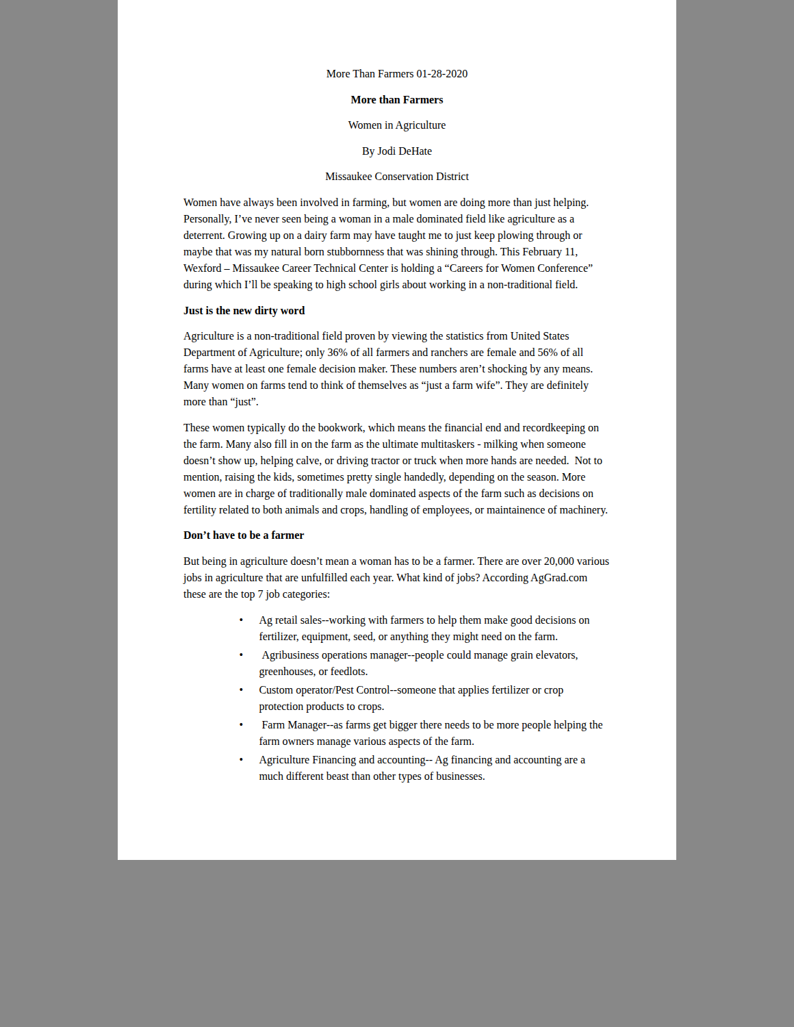More Than Farmers 01-28-2020
More than Farmers
Women in Agriculture
By Jodi DeHate
Missaukee Conservation District
Women have always been involved in farming, but women are doing more than just helping. Personally, I’ve never seen being a woman in a male dominated field like agriculture as a deterrent. Growing up on a dairy farm may have taught me to just keep plowing through or maybe that was my natural born stubbornness that was shining through. This February 11, Wexford – Missaukee Career Technical Center is holding a “Careers for Women Conference” during which I’ll be speaking to high school girls about working in a non-traditional field.
Just is the new dirty word
Agriculture is a non-traditional field proven by viewing the statistics from United States Department of Agriculture; only 36% of all farmers and ranchers are female and 56% of all farms have at least one female decision maker. These numbers aren’t shocking by any means. Many women on farms tend to think of themselves as “just a farm wife”. They are definitely more than “just”.
These women typically do the bookwork, which means the financial end and recordkeeping on the farm. Many also fill in on the farm as the ultimate multitaskers - milking when someone doesn’t show up, helping calve, or driving tractor or truck when more hands are needed. Not to mention, raising the kids, sometimes pretty single handedly, depending on the season. More women are in charge of traditionally male dominated aspects of the farm such as decisions on fertility related to both animals and crops, handling of employees, or maintainence of machinery.
Don’t have to be a farmer
But being in agriculture doesn’t mean a woman has to be a farmer. There are over 20,000 various jobs in agriculture that are unfulfilled each year. What kind of jobs? According AgGrad.com these are the top 7 job categories:
Ag retail sales--working with farmers to help them make good decisions on fertilizer, equipment, seed, or anything they might need on the farm.
Agribusiness operations manager--people could manage grain elevators, greenhouses, or feedlots.
Custom operator/Pest Control--someone that applies fertilizer or crop protection products to crops.
Farm Manager--as farms get bigger there needs to be more people helping the farm owners manage various aspects of the farm.
Agriculture Financing and accounting-- Ag financing and accounting are a much different beast than other types of businesses.